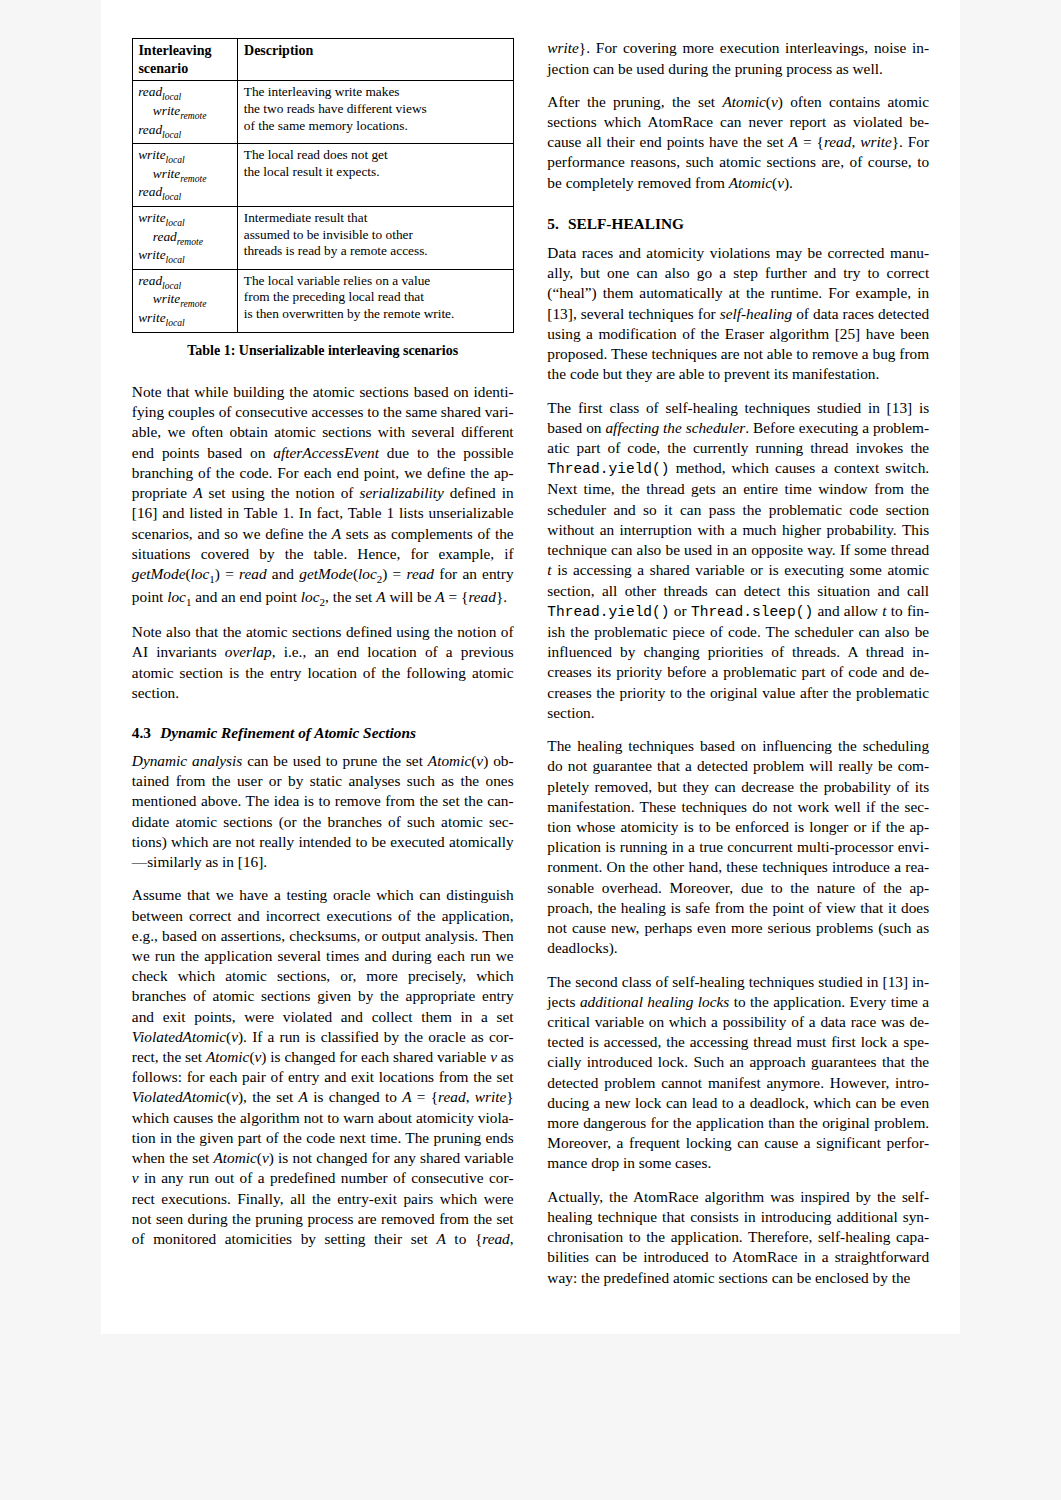| Interleaving scenario | Description |
| --- | --- |
| read local write remote read local | The interleaving write makes the two reads have different views of the same memory locations. |
| write local write remote read local | The local read does not get the local result it expects. |
| write local read remote write local | Intermediate result that assumed to be invisible to other threads is read by a remote access. |
| read local write remote write local | The local variable relies on a value from the preceding local read that is then overwritten by the remote write. |
Table 1: Unserializable interleaving scenarios
Note that while building the atomic sections based on identifying couples of consecutive accesses to the same shared variable, we often obtain atomic sections with several different end points based on afterAccessEvent due to the possible branching of the code. For each end point, we define the appropriate A set using the notion of serializability defined in [16] and listed in Table 1. In fact, Table 1 lists unserializable scenarios, and so we define the A sets as complements of the situations covered by the table. Hence, for example, if getMode(loc1) = read and getMode(loc2) = read for an entry point loc1 and an end point loc2, the set A will be A = {read}.
Note also that the atomic sections defined using the notion of AI invariants overlap, i.e., an end location of a previous atomic section is the entry location of the following atomic section.
4.3 Dynamic Refinement of Atomic Sections
Dynamic analysis can be used to prune the set Atomic(v) obtained from the user or by static analyses such as the ones mentioned above. The idea is to remove from the set the candidate atomic sections (or the branches of such atomic sections) which are not really intended to be executed atomically—similarly as in [16].
Assume that we have a testing oracle which can distinguish between correct and incorrect executions of the application, e.g., based on assertions, checksums, or output analysis. Then we run the application several times and during each run we check which atomic sections, or, more precisely, which branches of atomic sections given by the appropriate entry and exit points, were violated and collect them in a set ViolatedAtomic(v). If a run is classified by the oracle as correct, the set Atomic(v) is changed for each shared variable v as follows: for each pair of entry and exit locations from the set ViolatedAtomic(v), the set A is changed to A = {read, write} which causes the algorithm not to warn about atomicity violation in the given part of the code next time. The pruning ends when the set Atomic(v) is not changed for any shared variable v in any run out of a predefined number of consecutive correct executions. Finally, all the entry-exit pairs which were not seen during the pruning process are removed from the set of monitored atomicities by setting their set A to {read, write}. For covering more execution interleavings, noise injection can be used during the pruning process as well.
After the pruning, the set Atomic(v) often contains atomic sections which AtomRace can never report as violated because all their end points have the set A = {read, write}. For performance reasons, such atomic sections are, of course, to be completely removed from Atomic(v).
5. SELF-HEALING
Data races and atomicity violations may be corrected manually, but one can also go a step further and try to correct (“heal”) them automatically at the runtime. For example, in [13], several techniques for self-healing of data races detected using a modification of the Eraser algorithm [25] have been proposed. These techniques are not able to remove a bug from the code but they are able to prevent its manifestation.
The first class of self-healing techniques studied in [13] is based on affecting the scheduler. Before executing a problematic part of code, the currently running thread invokes the Thread.yield() method, which causes a context switch. Next time, the thread gets an entire time window from the scheduler and so it can pass the problematic code section without an interruption with a much higher probability. This technique can also be used in an opposite way. If some thread t is accessing a shared variable or is executing some atomic section, all other threads can detect this situation and call Thread.yield() or Thread.sleep() and allow t to finish the problematic piece of code. The scheduler can also be influenced by changing priorities of threads. A thread increases its priority before a problematic part of code and decreases the priority to the original value after the problematic section.
The healing techniques based on influencing the scheduling do not guarantee that a detected problem will really be completely removed, but they can decrease the probability of its manifestation. These techniques do not work well if the section whose atomicity is to be enforced is longer or if the application is running in a true concurrent multi-processor environment. On the other hand, these techniques introduce a reasonable overhead. Moreover, due to the nature of the approach, the healing is safe from the point of view that it does not cause new, perhaps even more serious problems (such as deadlocks).
The second class of self-healing techniques studied in [13] injects additional healing locks to the application. Every time a critical variable on which a possibility of a data race was detected is accessed, the accessing thread must first lock a specially introduced lock. Such an approach guarantees that the detected problem cannot manifest anymore. However, introducing a new lock can lead to a deadlock, which can be even more dangerous for the application than the original problem. Moreover, a frequent locking can cause a significant performance drop in some cases.
Actually, the AtomRace algorithm was inspired by the self-healing technique that consists in introducing additional synchronisation to the application. Therefore, self-healing capabilities can be introduced to AtomRace in a straightforward way: the predefined atomic sections can be enclosed by the